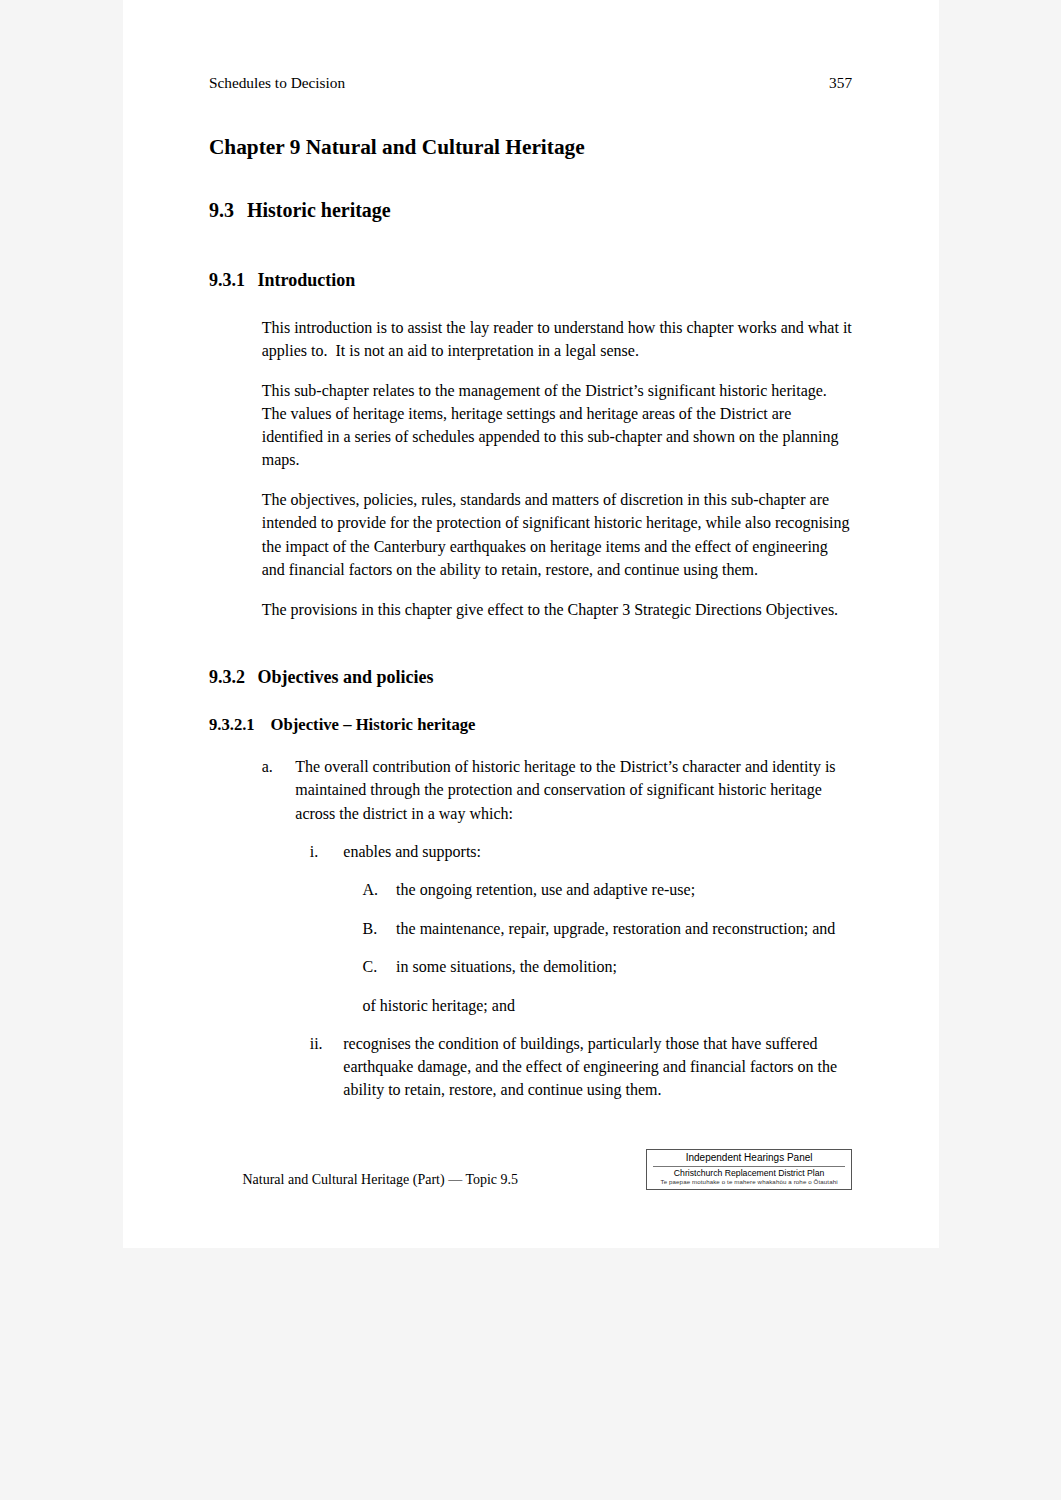Schedules to Decision 357
Chapter 9 Natural and Cultural Heritage
9.3 Historic heritage
9.3.1 Introduction
This introduction is to assist the lay reader to understand how this chapter works and what it applies to. It is not an aid to interpretation in a legal sense.
This sub-chapter relates to the management of the District’s significant historic heritage. The values of heritage items, heritage settings and heritage areas of the District are identified in a series of schedules appended to this sub-chapter and shown on the planning maps.
The objectives, policies, rules, standards and matters of discretion in this sub-chapter are intended to provide for the protection of significant historic heritage, while also recognising the impact of the Canterbury earthquakes on heritage items and the effect of engineering and financial factors on the ability to retain, restore, and continue using them.
The provisions in this chapter give effect to the Chapter 3 Strategic Directions Objectives.
9.3.2 Objectives and policies
9.3.2.1 Objective – Historic heritage
a. The overall contribution of historic heritage to the District’s character and identity is maintained through the protection and conservation of significant historic heritage across the district in a way which:
i. enables and supports:
A. the ongoing retention, use and adaptive re-use;
B. the maintenance, repair, upgrade, restoration and reconstruction; and
C. in some situations, the demolition;
of historic heritage; and
ii. recognises the condition of buildings, particularly those that have suffered earthquake damage, and the effect of engineering and financial factors on the ability to retain, restore, and continue using them.
Natural and Cultural Heritage (Part) — Topic 9.5
Independent Hearings Panel
Christchurch Replacement District Plan
Te paepae motuhake o te mahere whakahōu a rohe o Ōtautahi